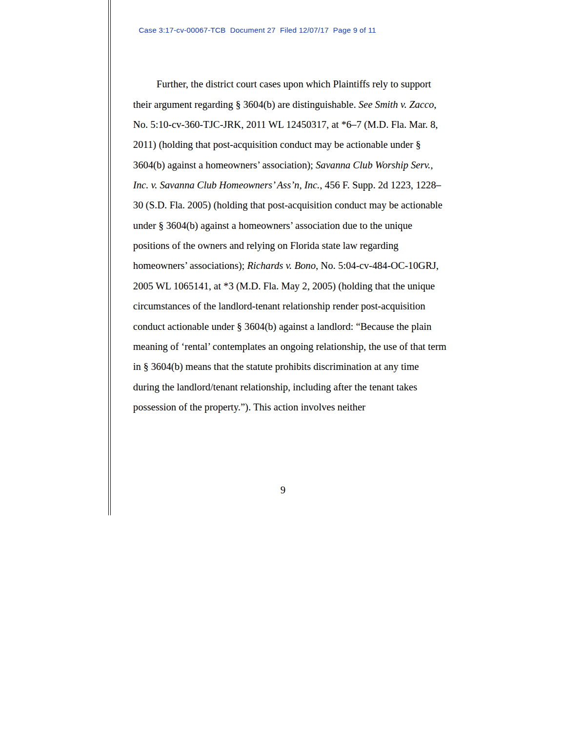Case 3:17-cv-00067-TCB Document 27 Filed 12/07/17 Page 9 of 11
Further, the district court cases upon which Plaintiffs rely to support their argument regarding § 3604(b) are distinguishable. See Smith v. Zacco, No. 5:10-cv-360-TJC-JRK, 2011 WL 12450317, at *6–7 (M.D. Fla. Mar. 8, 2011) (holding that post-acquisition conduct may be actionable under § 3604(b) against a homeowners’ association); Savanna Club Worship Serv., Inc. v. Savanna Club Homeowners’ Ass’n, Inc., 456 F. Supp. 2d 1223, 1228–30 (S.D. Fla. 2005) (holding that post-acquisition conduct may be actionable under § 3604(b) against a homeowners’ association due to the unique positions of the owners and relying on Florida state law regarding homeowners’ associations); Richards v. Bono, No. 5:04-cv-484-OC-10GRJ, 2005 WL 1065141, at *3 (M.D. Fla. May 2, 2005) (holding that the unique circumstances of the landlord-tenant relationship render post-acquisition conduct actionable under § 3604(b) against a landlord: “Because the plain meaning of ‘rental’ contemplates an ongoing relationship, the use of that term in § 3604(b) means that the statute prohibits discrimination at any time during the landlord/tenant relationship, including after the tenant takes possession of the property.”). This action involves neither
9